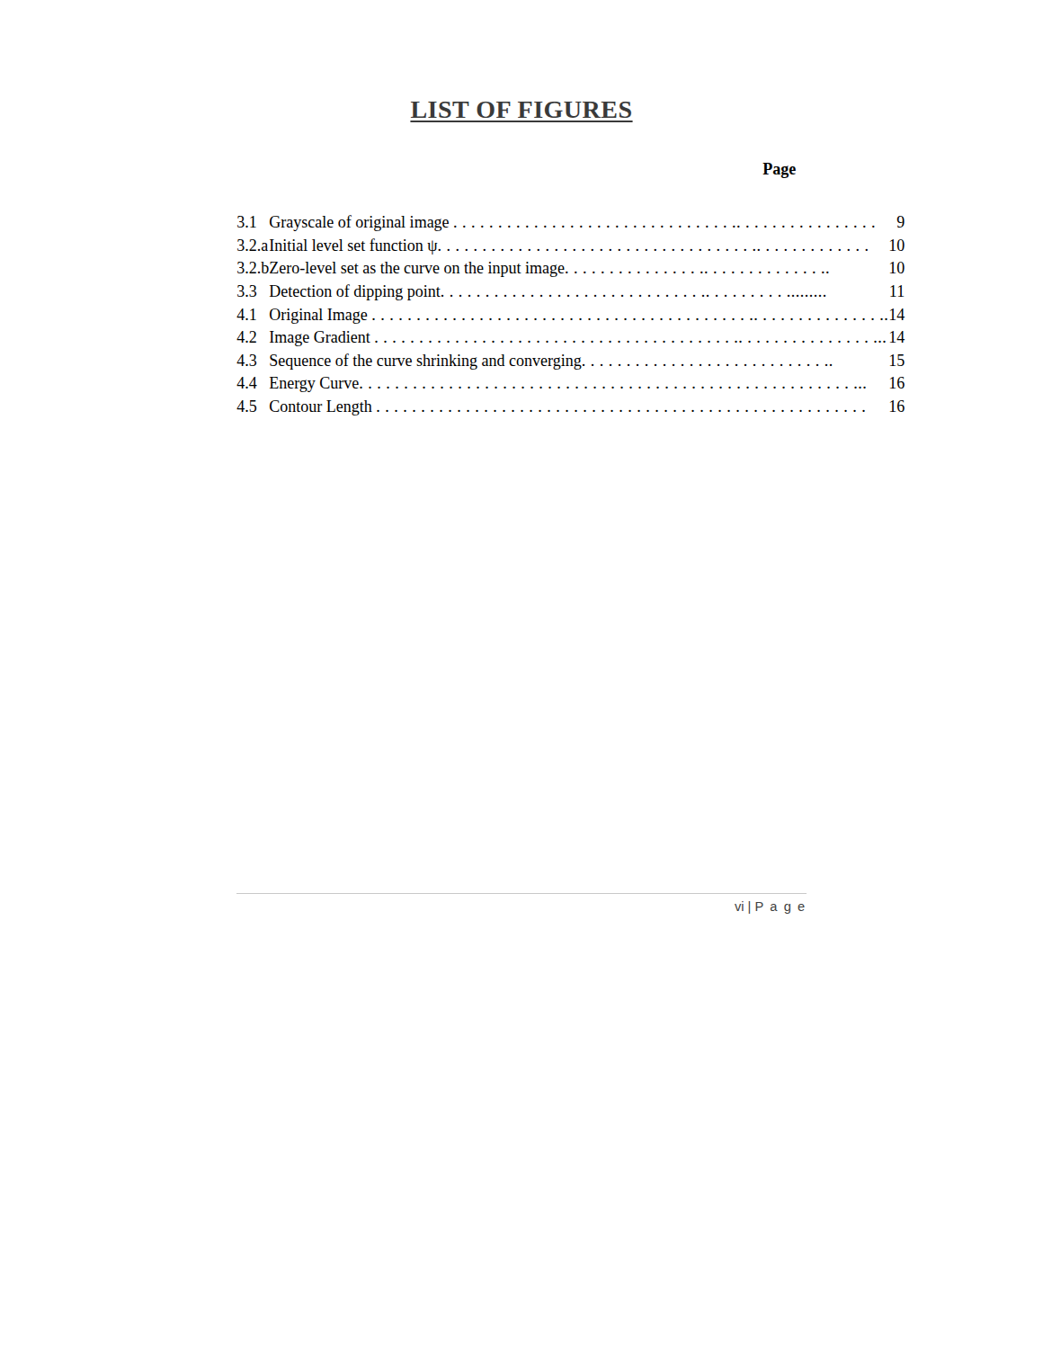LIST OF FIGURES
Page
| 3.1 | Grayscale of original image . . . . . . . . . . . . . . . . . . . . . . . . . . . . . . . .. . . . . . . . . . . . . . . . | 9 |
| 3.2.a | Initial level set function ψ . . . . . . . . . . . . . . . . . . . . . . . . . . . . . . . . . . . .. . . . . . . . . . . . . | 10 |
| 3.2.b | Zero-level set as the curve on the input image . . . . . . . . . . . . . . . .. . . . . . . . . . . . . .. | 10 |
| 3.3 | Detection of dipping point . . . . . . . . . . . . . . . . . . . . . . . . . . . . . .. . . . . . . . . ......... | 11 |
| 4.1 | Original Image . . . . . . . . . . . . . . . . . . . . . . . . . . . . . . . . . . . . . . . . . . .. . . . . . . . . . . . . . .. | 14 |
| 4.2 | Image Gradient . . . . . . . . . . . . . . . . . . . . . . . . . . . . . . . . . . . . . . . . .. . . . . . . . . . . . . . . ... | 14 |
| 4.3 | Sequence of the curve shrinking and converging . . . . . . . . . . . . . . . . . . . . . . . . . . . .. | 15 |
| 4.4 | Energy Curve . . . . . . . . . . . . . . . . . . . . . . . . . . . . . . . . . . . . . . . . . . . . . . . . . . . . . . . ... | 16 |
| 4.5 | Contour Length . . . . . . . . . . . . . . . . . . . . . . . . . . . . . . . . . . . . . . . . . . . . . . . . . . . . . . . | 16 |
vi | P a g e